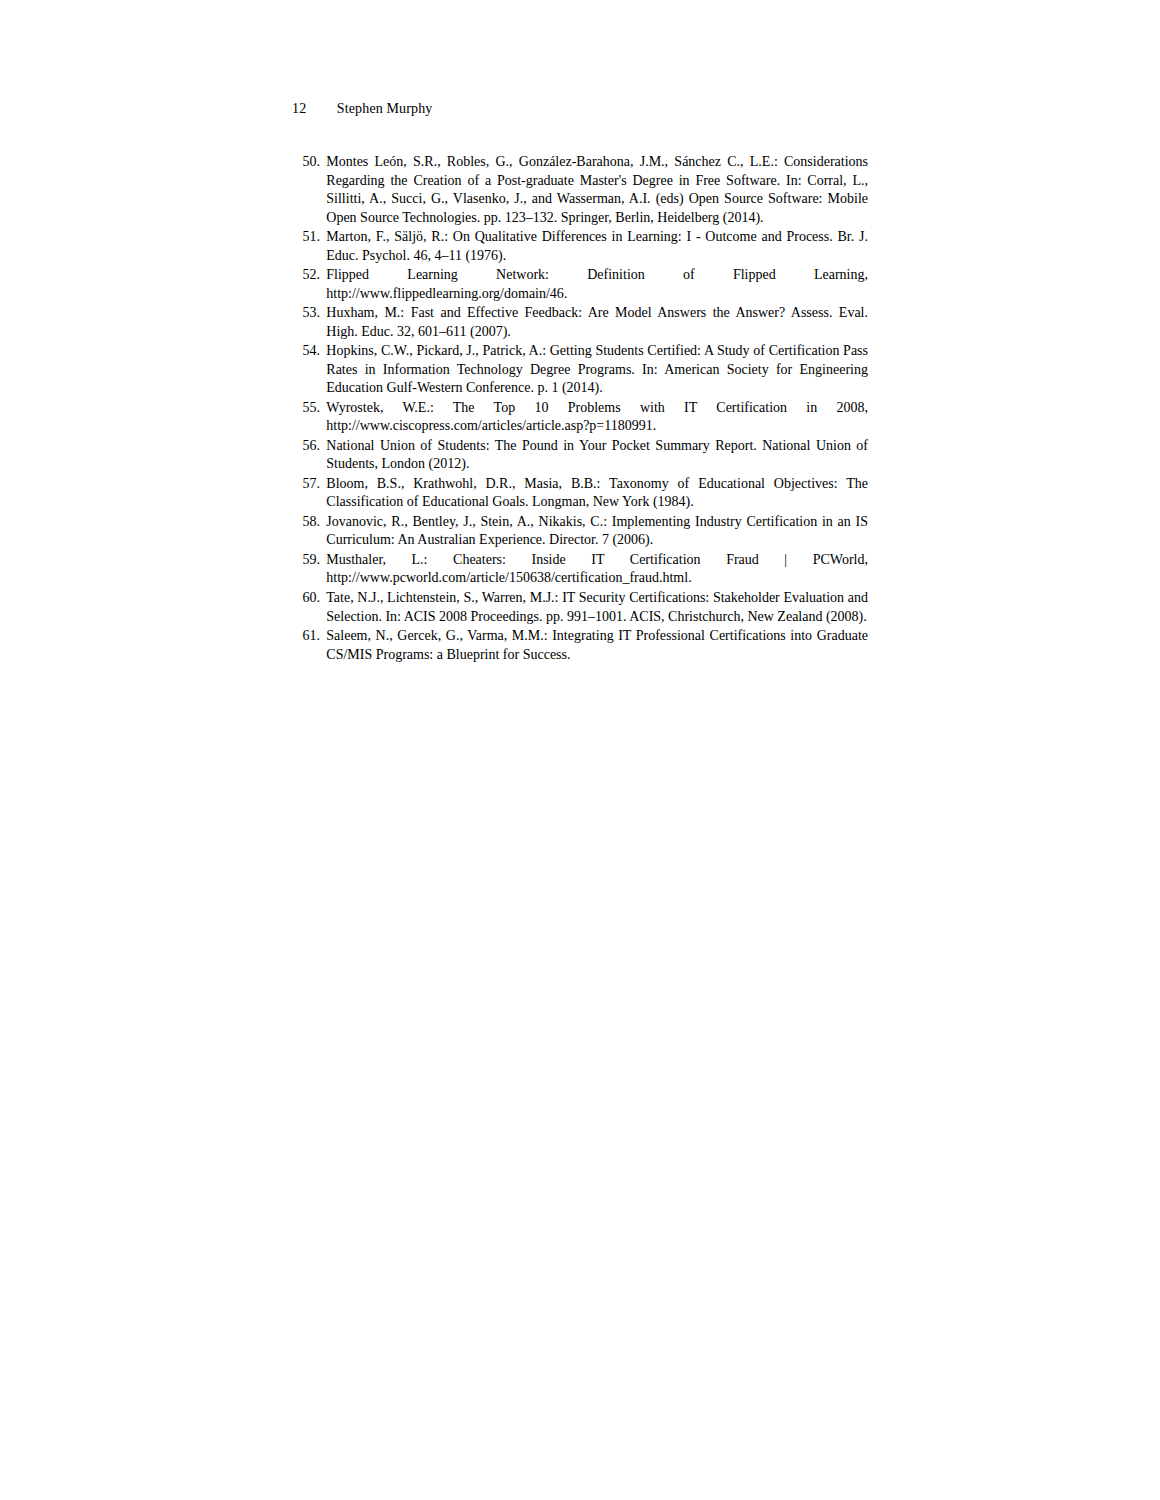12 Stephen Murphy
50. Montes León, S.R., Robles, G., González-Barahona, J.M., Sánchez C., L.E.: Considerations Regarding the Creation of a Post-graduate Master's Degree in Free Software. In: Corral, L., Sillitti, A., Succi, G., Vlasenko, J., and Wasserman, A.I. (eds) Open Source Software: Mobile Open Source Technologies. pp. 123–132. Springer, Berlin, Heidelberg (2014).
51. Marton, F., Säljö, R.: On Qualitative Differences in Learning: I - Outcome and Process. Br. J. Educ. Psychol. 46, 4–11 (1976).
52. Flipped Learning Network: Definition of Flipped Learning, http://www.flippedlearning.org/domain/46.
53. Huxham, M.: Fast and Effective Feedback: Are Model Answers the Answer? Assess. Eval. High. Educ. 32, 601–611 (2007).
54. Hopkins, C.W., Pickard, J., Patrick, A.: Getting Students Certified: A Study of Certification Pass Rates in Information Technology Degree Programs. In: American Society for Engineering Education Gulf-Western Conference. p. 1 (2014).
55. Wyrostek, W.E.: The Top 10 Problems with IT Certification in 2008, http://www.ciscopress.com/articles/article.asp?p=1180991.
56. National Union of Students: The Pound in Your Pocket Summary Report. National Union of Students, London (2012).
57. Bloom, B.S., Krathwohl, D.R., Masia, B.B.: Taxonomy of Educational Objectives: The Classification of Educational Goals. Longman, New York (1984).
58. Jovanovic, R., Bentley, J., Stein, A., Nikakis, C.: Implementing Industry Certification in an IS Curriculum: An Australian Experience. Director. 7 (2006).
59. Musthaler, L.: Cheaters: Inside IT Certification Fraud | PCWorld, http://www.pcworld.com/article/150638/certification_fraud.html.
60. Tate, N.J., Lichtenstein, S., Warren, M.J.: IT Security Certifications: Stakeholder Evaluation and Selection. In: ACIS 2008 Proceedings. pp. 991–1001. ACIS, Christchurch, New Zealand (2008).
61. Saleem, N., Gercek, G., Varma, M.M.: Integrating IT Professional Certifications into Graduate CS/MIS Programs: a Blueprint for Success.